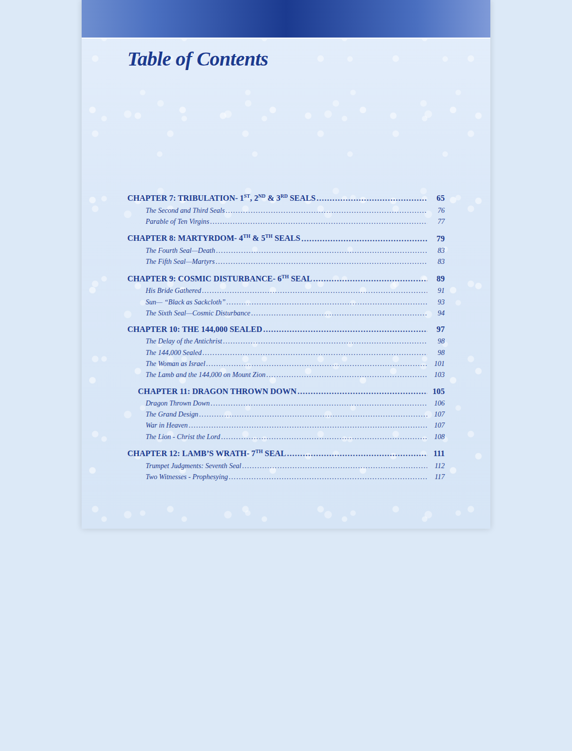Table of Contents
CHAPTER 7: TRIBULATION- 1ST, 2ND & 3RD SEALS .................................................................................. 65
The Second and Third Seals ................................................................................................................. 76
Parable of Ten Virgins ....................................................................................................................... 77
CHAPTER 8: MARTYRDOM- 4TH & 5TH SEALS ............................................................................. 79
The Fourth Seal—Death ..................................................................................................................... 83
The Fifth Seal—Martyrs ..................................................................................................................... 83
CHAPTER 9: COSMIC DISTURBANCE- 6TH SEAL ......................................................................... 89
His Bride Gathered ............................................................................................................................. 91
Sun— “Black as Sackcloth” ............................................................................................................. 93
The Sixth Seal—Cosmic Disturbance ....................................................................................................... 94
CHAPTER 10: THE 144,000 SEALED ................................................................................................. 97
The Delay of the Antichrist ................................................................................................................. 98
The 144,000 Sealed ............................................................................................................................. 98
The Woman as Israel ......................................................................................................................... 101
The Lamb and the 144,000 on Mount Zion ......................................................................................... 103
CHAPTER 11: DRAGON THROWN DOWN ............................................................................................. 105
Dragon Thrown Down ....................................................................................................................... 106
The Grand Design ............................................................................................................................. 107
War in Heaven ................................................................................................................................. 107
The Lion - Christ the Lord ................................................................................................................. 108
CHAPTER 12: LAMB’S WRATH- 7TH SEAL ..................................................................................... 111
Trumpet Judgments: Seventh Seal ............................................................................................................. 112
Two Witnesses - Prophesying ............................................................................................................. 117